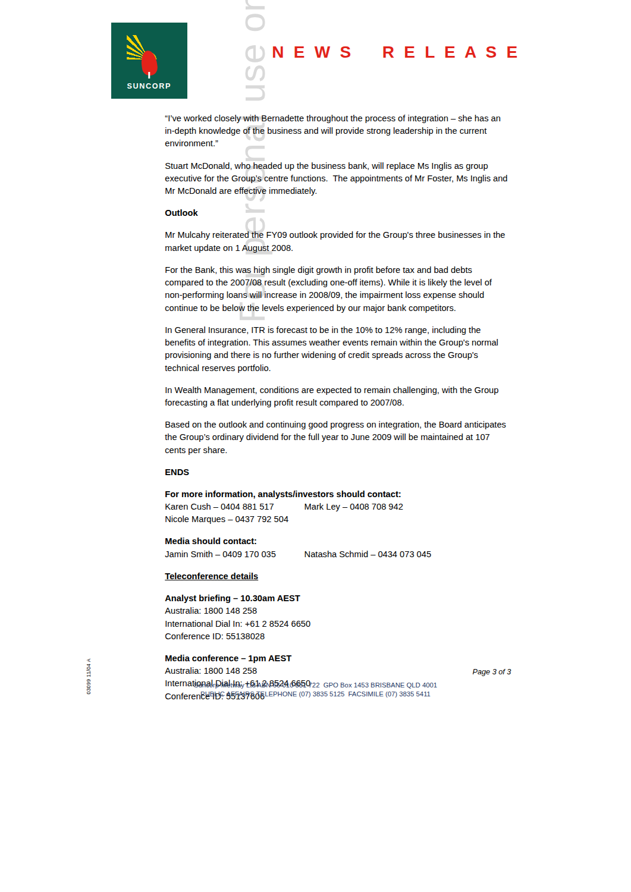For personal use only
SUNCORP
N E W S R E L E A S E
“I’ve worked closely with Bernadette throughout the process of integration – she has an in-depth knowledge of the business and will provide strong leadership in the current environment.”
Stuart McDonald, who headed up the business bank, will replace Ms Inglis as group executive for the Group’s centre functions. The appointments of Mr Foster, Ms Inglis and Mr McDonald are effective immediately.
Outlook
Mr Mulcahy reiterated the FY09 outlook provided for the Group's three businesses in the market update on 1 August 2008.
For the Bank, this was high single digit growth in profit before tax and bad debts compared to the 2007/08 result (excluding one-off items). While it is likely the level of non-performing loans will increase in 2008/09, the impairment loss expense should continue to be below the levels experienced by our major bank competitors.
In General Insurance, ITR is forecast to be in the 10% to 12% range, including the benefits of integration. This assumes weather events remain within the Group's normal provisioning and there is no further widening of credit spreads across the Group's technical reserves portfolio.
In Wealth Management, conditions are expected to remain challenging, with the Group forecasting a flat underlying profit result compared to 2007/08.
Based on the outlook and continuing good progress on integration, the Board anticipates the Group’s ordinary dividend for the full year to June 2009 will be maintained at 107 cents per share.
ENDS
For more information, analysts/investors should contact:
Karen Cush – 0404 881 517
Mark Ley – 0408 708 942
Nicole Marques – 0437 792 504
Media should contact:
Jamin Smith – 0409 170 035
Natasha Schmid – 0434 073 045
Teleconference details
Analyst briefing – 10.30am AEST
Australia: 1800 148 258
International Dial In: +61 2 8524 6650
Conference ID: 55138028
Media conference – 1pm AEST
Australia: 1800 148 258
International Dial In: +61 2 8524 6650
Conference ID: 55137606
Page 3 of 3
Suncorp-Metway Ltd ABN 66 010 831 722 GPO Box 1453 BRISBANE QLD 4001
PUBLIC AFFAIRS TELEPHONE (07) 3835 5125 FACSIMILE (07) 3835 5411
03099 11/04 A